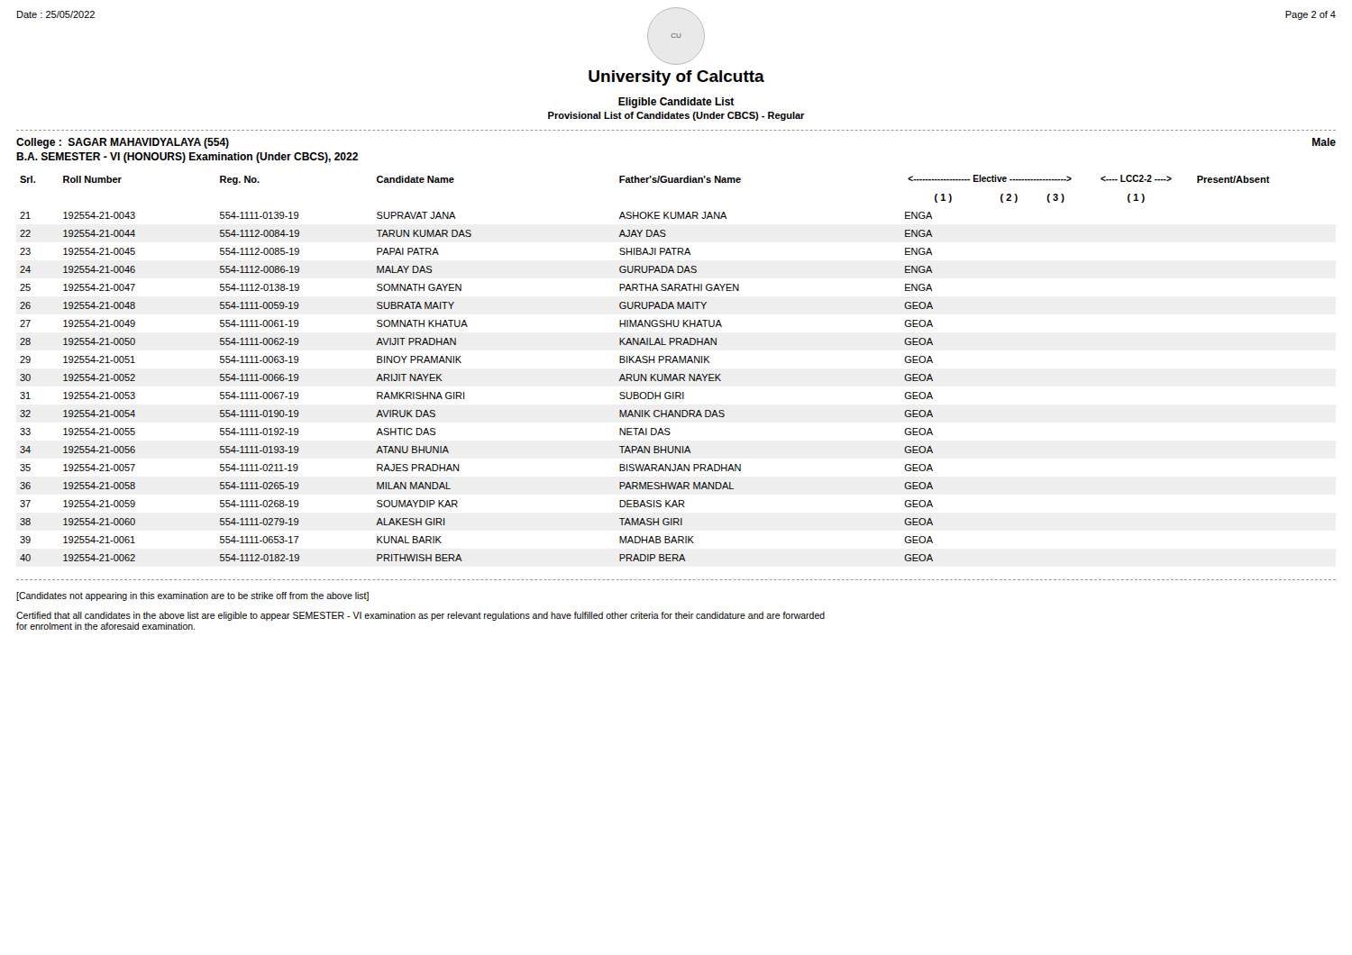Date : 25/05/2022
Page 2 of 4
CU
University of Calcutta
Eligible Candidate List
Provisional List of Candidates (Under CBCS) - Regular
College : SAGAR MAHAVIDYALAYA (554)
Male
B.A. SEMESTER - VI (HONOURS) Examination (Under CBCS), 2022
| Srl. | Roll Number | Reg. No. | Candidate Name | Father's/Guardian's Name | <------------------- Elective -------------------> | <---- LCC2-2 ----> | Present/Absent |
| --- | --- | --- | --- | --- | --- | --- | --- |
| | | | | | ( 1 ) | ( 2 ) | ( 3 ) | ( 1 ) | |
| 21 | 192554-21-0043 | 554-1111-0139-19 | SUPRAVAT JANA | ASHOKE KUMAR JANA | ENGA | | | | |
| 22 | 192554-21-0044 | 554-1112-0084-19 | TARUN KUMAR DAS | AJAY DAS | ENGA | | | | |
| 23 | 192554-21-0045 | 554-1112-0085-19 | PAPAI PATRA | SHIBAJI PATRA | ENGA | | | | |
| 24 | 192554-21-0046 | 554-1112-0086-19 | MALAY DAS | GURUPADA DAS | ENGA | | | | |
| 25 | 192554-21-0047 | 554-1112-0138-19 | SOMNATH GAYEN | PARTHA SARATHI GAYEN | ENGA | | | | |
| 26 | 192554-21-0048 | 554-1111-0059-19 | SUBRATA MAITY | GURUPADA MAITY | GEOA | | | | |
| 27 | 192554-21-0049 | 554-1111-0061-19 | SOMNATH KHATUA | HIMANGSHU KHATUA | GEOA | | | | |
| 28 | 192554-21-0050 | 554-1111-0062-19 | AVIJIT PRADHAN | KANAILAL PRADHAN | GEOA | | | | |
| 29 | 192554-21-0051 | 554-1111-0063-19 | BINOY PRAMANIK | BIKASH PRAMANIK | GEOA | | | | |
| 30 | 192554-21-0052 | 554-1111-0066-19 | ARIJIT NAYEK | ARUN KUMAR NAYEK | GEOA | | | | |
| 31 | 192554-21-0053 | 554-1111-0067-19 | RAMKRISHNA GIRI | SUBODH GIRI | GEOA | | | | |
| 32 | 192554-21-0054 | 554-1111-0190-19 | AVIRUK DAS | MANIK CHANDRA DAS | GEOA | | | | |
| 33 | 192554-21-0055 | 554-1111-0192-19 | ASHTIC DAS | NETAI DAS | GEOA | | | | |
| 34 | 192554-21-0056 | 554-1111-0193-19 | ATANU BHUNIA | TAPAN BHUNIA | GEOA | | | | |
| 35 | 192554-21-0057 | 554-1111-0211-19 | RAJES PRADHAN | BISWARANJAN PRADHAN | GEOA | | | | |
| 36 | 192554-21-0058 | 554-1111-0265-19 | MILAN MANDAL | PARMESHWAR MANDAL | GEOA | | | | |
| 37 | 192554-21-0059 | 554-1111-0268-19 | SOUMAYDIP KAR | DEBASIS KAR | GEOA | | | | |
| 38 | 192554-21-0060 | 554-1111-0279-19 | ALAKESH GIRI | TAMASH GIRI | GEOA | | | | |
| 39 | 192554-21-0061 | 554-1111-0653-17 | KUNAL BARIK | MADHAB BARIK | GEOA | | | | |
| 40 | 192554-21-0062 | 554-1112-0182-19 | PRITHWISH BERA | PRADIP BERA | GEOA | | | | |
[Candidates not appearing in this examination are to be strike off from the above list]
Certified that all candidates in the above list are eligible to appear SEMESTER - VI examination as per relevant regulations and have fulfilled other criteria for their candidature and are forwarded
for enrolment in the aforesaid examination.